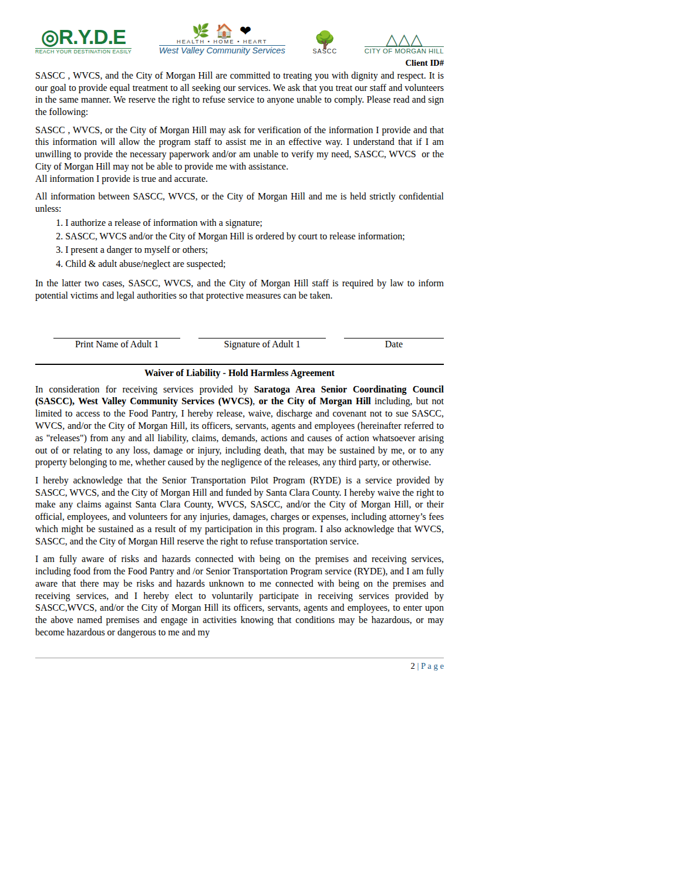◎R.Y.D.E REACH YOUR DESTINATION EASILY
🌿 🏠 ❤
HEALTH • HOME • HEART
West Valley Community Services
🌳
SASCC
△△△
CITY OF MORGAN HILL
Client ID#
SASCC , WVCS, and the City of Morgan Hill are committed to treating you with dignity and respect. It is our goal to provide equal treatment to all seeking our services. We ask that you treat our staff and volunteers in the same manner. We reserve the right to refuse service to anyone unable to comply. Please read and sign the following:
SASCC , WVCS, or the City of Morgan Hill may ask for verification of the information I provide and that this information will allow the program staff to assist me in an effective way. I understand that if I am unwilling to provide the necessary paperwork and/or am unable to verify my need, SASCC, WVCS or the City of Morgan Hill may not be able to provide me with assistance.
All information I provide is true and accurate.
All information between SASCC, WVCS, or the City of Morgan Hill and me is held strictly confidential unless:
I authorize a release of information with a signature;
SASCC, WVCS and/or the City of Morgan Hill is ordered by court to release information;
I present a danger to myself or others;
Child & adult abuse/neglect are suspected;
In the latter two cases, SASCC, WVCS, and the City of Morgan Hill staff is required by law to inform potential victims and legal authorities so that protective measures can be taken.
| | Print Name of Adult 1 | | Signature of Adult 1 | | Date |
Waiver of Liability - Hold Harmless Agreement
In consideration for receiving services provided by Saratoga Area Senior Coordinating Council (SASCC), West Valley Community Services (WVCS), or the City of Morgan Hill including, but not limited to access to the Food Pantry, I hereby release, waive, discharge and covenant not to sue SASCC, WVCS, and/or the City of Morgan Hill, its officers, servants, agents and employees (hereinafter referred to as "releases") from any and all liability, claims, demands, actions and causes of action whatsoever arising out of or relating to any loss, damage or injury, including death, that may be sustained by me, or to any property belonging to me, whether caused by the negligence of the releases, any third party, or otherwise.
I hereby acknowledge that the Senior Transportation Pilot Program (RYDE) is a service provided by SASCC, WVCS, and the City of Morgan Hill and funded by Santa Clara County. I hereby waive the right to make any claims against Santa Clara County, WVCS, SASCC, and/or the City of Morgan Hill, or their official, employees, and volunteers for any injuries, damages, charges or expenses, including attorney’s fees which might be sustained as a result of my participation in this program. I also acknowledge that WVCS, SASCC, and the City of Morgan Hill reserve the right to refuse transportation service.
I am fully aware of risks and hazards connected with being on the premises and receiving services, including food from the Food Pantry and /or Senior Transportation Program service (RYDE), and I am fully aware that there may be risks and hazards unknown to me connected with being on the premises and receiving services, and I hereby elect to voluntarily participate in receiving services provided by SASCC,WVCS, and/or the City of Morgan Hill its officers, servants, agents and employees, to enter upon the above named premises and engage in activities knowing that conditions may be hazardous, or may become hazardous or dangerous to me and my
2 | P a g e